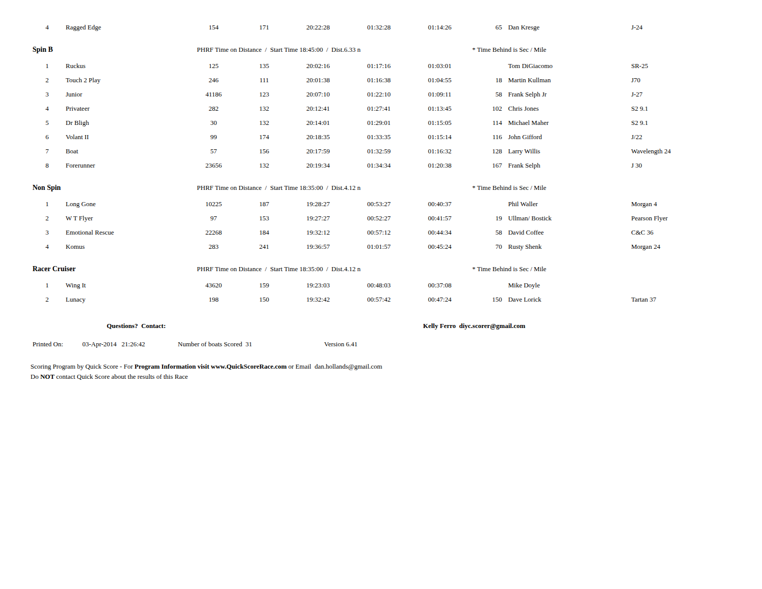| 4 | Ragged Edge | 154 | 171 | 20:22:28 | 01:32:28 | 01:14:26 | 65 | Dan Kresge | J-24 |
| Spin B | PHRF Time on Distance / Start Time 18:45:00 / Dist.6.33 n | * Time Behind is Sec / Mile |
| 1 | Ruckus | 125 | 135 | 20:02:16 | 01:17:16 | 01:03:01 | | Tom DiGiacomo | SR-25 |
| 2 | Touch 2 Play | 246 | 111 | 20:01:38 | 01:16:38 | 01:04:55 | 18 | Martin Kullman | J70 |
| 3 | Junior | 41186 | 123 | 20:07:10 | 01:22:10 | 01:09:11 | 58 | Frank Selph Jr | J-27 |
| 4 | Privateer | 282 | 132 | 20:12:41 | 01:27:41 | 01:13:45 | 102 | Chris Jones | S2 9.1 |
| 5 | Dr Bligh | 30 | 132 | 20:14:01 | 01:29:01 | 01:15:05 | 114 | Michael Maher | S2 9.1 |
| 6 | Volant II | 99 | 174 | 20:18:35 | 01:33:35 | 01:15:14 | 116 | John Gifford | J/22 |
| 7 | Boat | 57 | 156 | 20:17:59 | 01:32:59 | 01:16:32 | 128 | Larry Willis | Wavelength 24 |
| 8 | Forerunner | 23656 | 132 | 20:19:34 | 01:34:34 | 01:20:38 | 167 | Frank Selph | J 30 |
| Non Spin | PHRF Time on Distance / Start Time 18:35:00 / Dist.4.12 n | * Time Behind is Sec / Mile |
| 1 | Long Gone | 10225 | 187 | 19:28:27 | 00:53:27 | 00:40:37 | | Phil Waller | Morgan 4 |
| 2 | W T Flyer | 97 | 153 | 19:27:27 | 00:52:27 | 00:41:57 | 19 | Ullman/ Bostick | Pearson Flyer |
| 3 | Emotional Rescue | 22268 | 184 | 19:32:12 | 00:57:12 | 00:44:34 | 58 | David Coffee | C&C 36 |
| 4 | Komus | 283 | 241 | 19:36:57 | 01:01:57 | 00:45:24 | 70 | Rusty Shenk | Morgan 24 |
| Racer Cruiser | PHRF Time on Distance / Start Time 18:35:00 / Dist.4.12 n | * Time Behind is Sec / Mile |
| 1 | Wing It | 43620 | 159 | 19:23:03 | 00:48:03 | 00:37:08 | | Mike Doyle | |
| 2 | Lunacy | 198 | 150 | 19:32:42 | 00:57:42 | 00:47:24 | 150 | Dave Lorick | Tartan 37 |
| Questions? Contact: | Kelly Ferro diyc.scorer@gmail.com |
| Printed On: | 03-Apr-2014 21:26:42 | Number of boats Scored 31 | Version 6.41 |
Scoring Program by Quick Score - For Program Information visit www.QuickScoreRace.com or Email dan.hollands@gmail.com
Do NOT contact Quick Score about the results of this Race